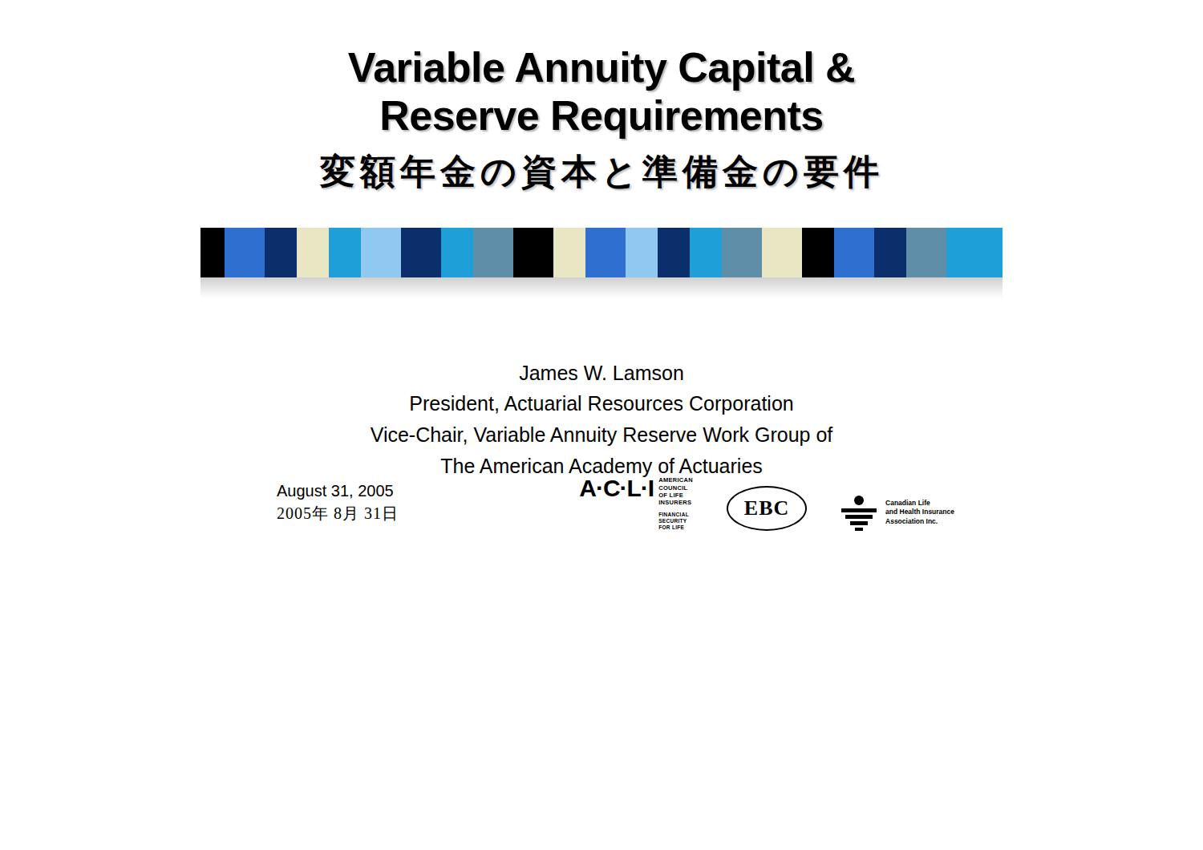Variable Annuity Capital &
Reserve Requirements
変額年金の資本と準備金の要件
James W. Lamson
President, Actuarial Resources Corporation
Vice-Chair, Variable Annuity Reserve Work Group of
The American Academy of Actuaries
August 31, 2005
2005年 8月 31日
A·C·L·I
American
Council
of Life
Insurers
Financial
Security
for Life
EBC
Canadian Life
and Health Insurance
Association Inc.